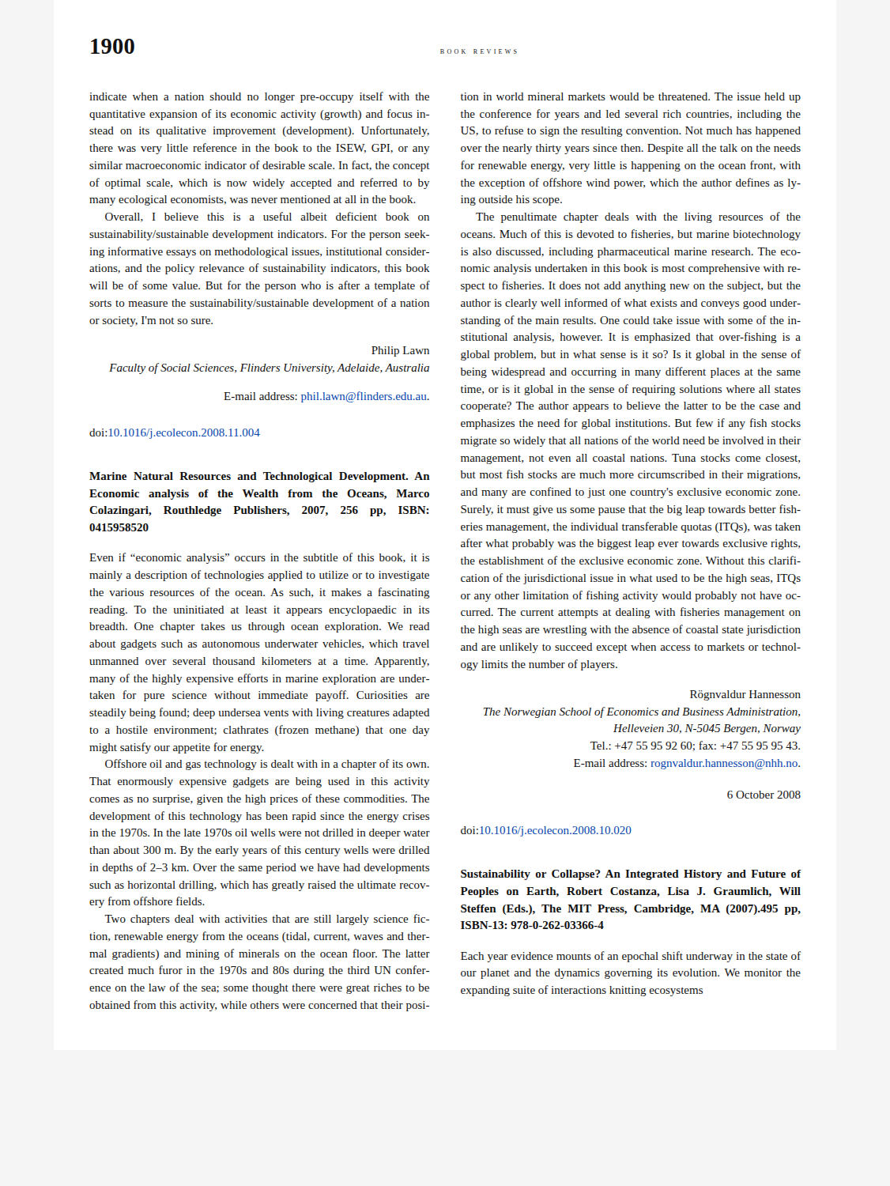1900
Book reviews
indicate when a nation should no longer pre-occupy itself with the quantitative expansion of its economic activity (growth) and focus instead on its qualitative improvement (development). Unfortunately, there was very little reference in the book to the ISEW, GPI, or any similar macroeconomic indicator of desirable scale. In fact, the concept of optimal scale, which is now widely accepted and referred to by many ecological economists, was never mentioned at all in the book.
Overall, I believe this is a useful albeit deficient book on sustainability/sustainable development indicators. For the person seeking informative essays on methodological issues, institutional considerations, and the policy relevance of sustainability indicators, this book will be of some value. But for the person who is after a template of sorts to measure the sustainability/sustainable development of a nation or society, I'm not so sure.
Philip Lawn Faculty of Social Sciences, Flinders University, Adelaide, Australia
E-mail address: phil.lawn@flinders.edu.au.
doi:10.1016/j.ecolecon.2008.11.004
Marine Natural Resources and Technological Development. An Economic analysis of the Wealth from the Oceans, Marco Colazingari, Routhledge Publishers, 2007, 256 pp, ISBN: 0415958520
Even if “economic analysis” occurs in the subtitle of this book, it is mainly a description of technologies applied to utilize or to investigate the various resources of the ocean. As such, it makes a fascinating reading. To the uninitiated at least it appears encyclopaedic in its breadth. One chapter takes us through ocean exploration. We read about gadgets such as autonomous underwater vehicles, which travel unmanned over several thousand kilometers at a time. Apparently, many of the highly expensive efforts in marine exploration are undertaken for pure science without immediate payoff. Curiosities are steadily being found; deep undersea vents with living creatures adapted to a hostile environment; clathrates (frozen methane) that one day might satisfy our appetite for energy.
Offshore oil and gas technology is dealt with in a chapter of its own. That enormously expensive gadgets are being used in this activity comes as no surprise, given the high prices of these commodities. The development of this technology has been rapid since the energy crises in the 1970s. In the late 1970s oil wells were not drilled in deeper water than about 300 m. By the early years of this century wells were drilled in depths of 2–3 km. Over the same period we have had developments such as horizontal drilling, which has greatly raised the ultimate recovery from offshore fields.
Two chapters deal with activities that are still largely science fiction, renewable energy from the oceans (tidal, current, waves and thermal gradients) and mining of minerals on the ocean floor. The latter created much furor in the 1970s and 80s during the third UN conference on the law of the sea; some thought there were great riches to be obtained from this activity, while others were concerned that their position in world mineral markets would be threatened. The issue held up the conference for years and led several rich countries, including the US, to refuse to sign the resulting convention. Not much has happened over the nearly thirty years since then. Despite all the talk on the needs for renewable energy, very little is happening on the ocean front, with the exception of offshore wind power, which the author defines as lying outside his scope.
The penultimate chapter deals with the living resources of the oceans. Much of this is devoted to fisheries, but marine biotechnology is also discussed, including pharmaceutical marine research. The economic analysis undertaken in this book is most comprehensive with respect to fisheries. It does not add anything new on the subject, but the author is clearly well informed of what exists and conveys good understanding of the main results. One could take issue with some of the institutional analysis, however. It is emphasized that over-fishing is a global problem, but in what sense is it so? Is it global in the sense of being widespread and occurring in many different places at the same time, or is it global in the sense of requiring solutions where all states cooperate? The author appears to believe the latter to be the case and emphasizes the need for global institutions. But few if any fish stocks migrate so widely that all nations of the world need be involved in their management, not even all coastal nations. Tuna stocks come closest, but most fish stocks are much more circumscribed in their migrations, and many are confined to just one country's exclusive economic zone. Surely, it must give us some pause that the big leap towards better fisheries management, the individual transferable quotas (ITQs), was taken after what probably was the biggest leap ever towards exclusive rights, the establishment of the exclusive economic zone. Without this clarification of the jurisdictional issue in what used to be the high seas, ITQs or any other limitation of fishing activity would probably not have occurred. The current attempts at dealing with fisheries management on the high seas are wrestling with the absence of coastal state jurisdiction and are unlikely to succeed except when access to markets or technology limits the number of players.
Rögnvaldur Hannesson The Norwegian School of Economics and Business Administration, Helleveien 30, N-5045 Bergen, Norway Tel.: +47 55 95 92 60; fax: +47 55 95 95 43. E-mail address: rognvaldur.hannesson@nhh.no.
6 October 2008
doi:10.1016/j.ecolecon.2008.10.020
Sustainability or Collapse? An Integrated History and Future of Peoples on Earth, Robert Costanza, Lisa J. Graumlich, Will Steffen (Eds.), The MIT Press, Cambridge, MA (2007).495 pp, ISBN-13: 978-0-262-03366-4
Each year evidence mounts of an epochal shift underway in the state of our planet and the dynamics governing its evolution. We monitor the expanding suite of interactions knitting ecosystems